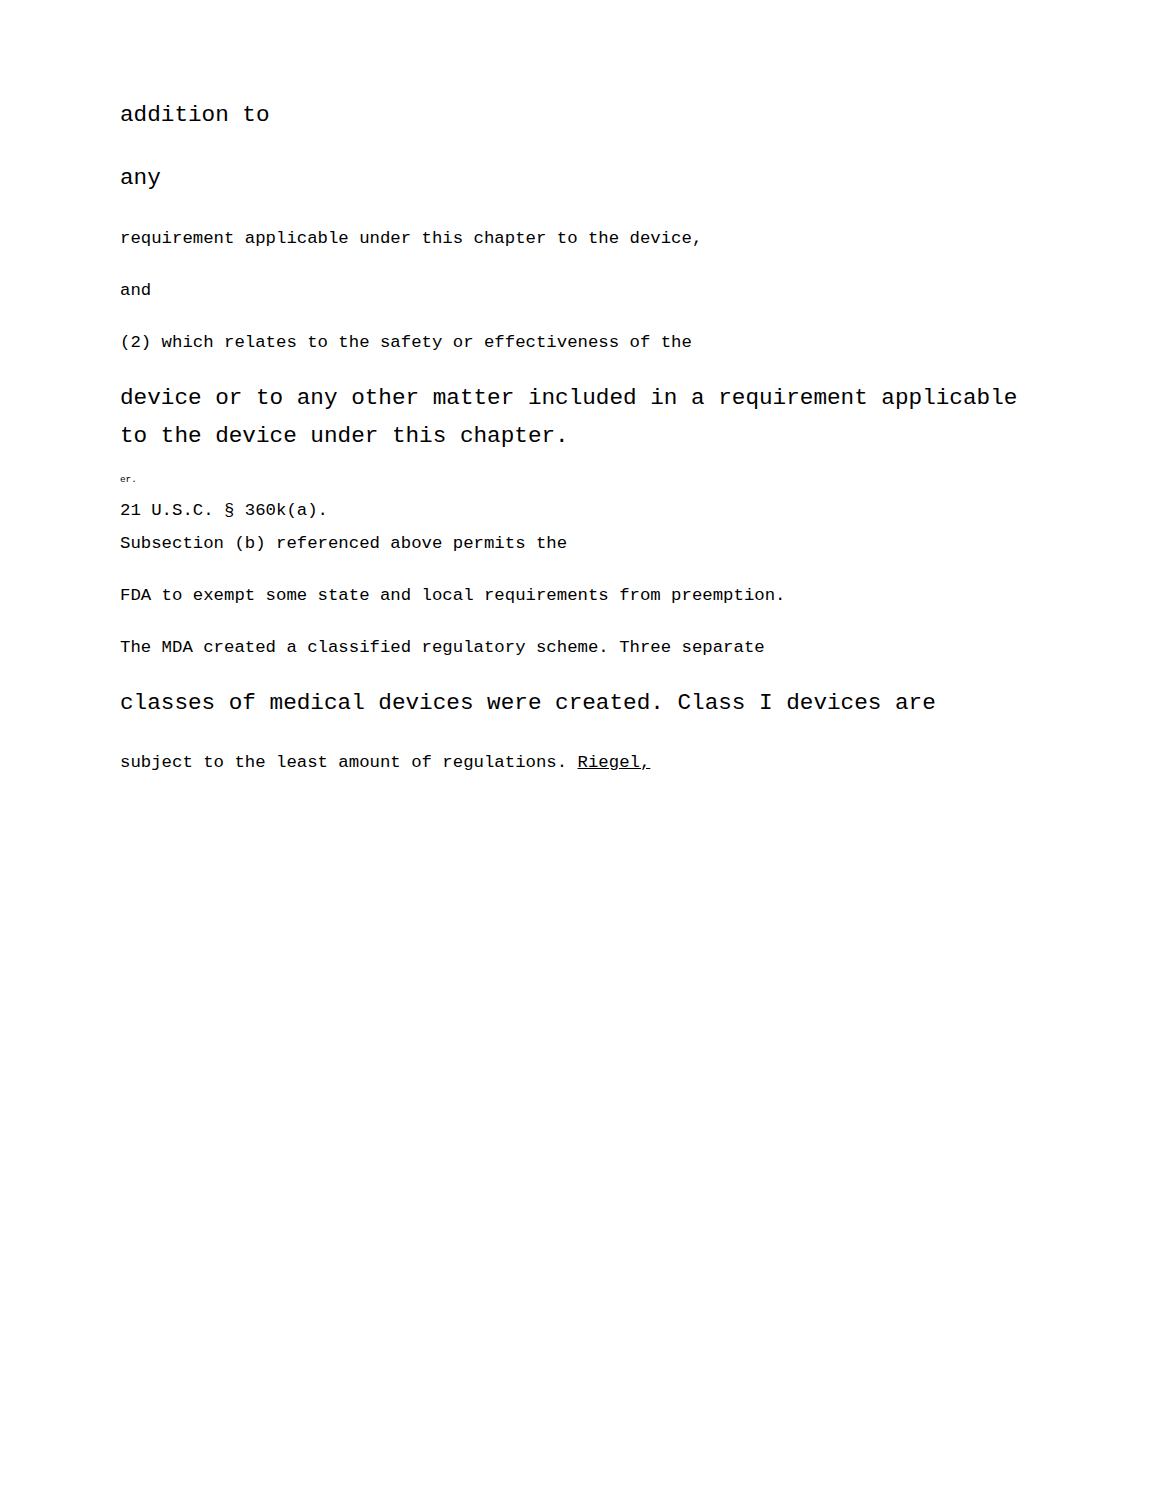addition to
any
requirement applicable under this chapter to the device,
and
(2) which relates to the safety or effectiveness of the
device or to any other matter included in a requirement applicable to the device under this chapter.
er.
21 U.S.C. § 360k(a).
Subsection (b) referenced above permits the
FDA to exempt some state and local requirements from preemption.
The MDA created a classified regulatory scheme. Three separate
classes of medical devices were created. Class I devices are
subject to the least amount of regulations. Riegel,